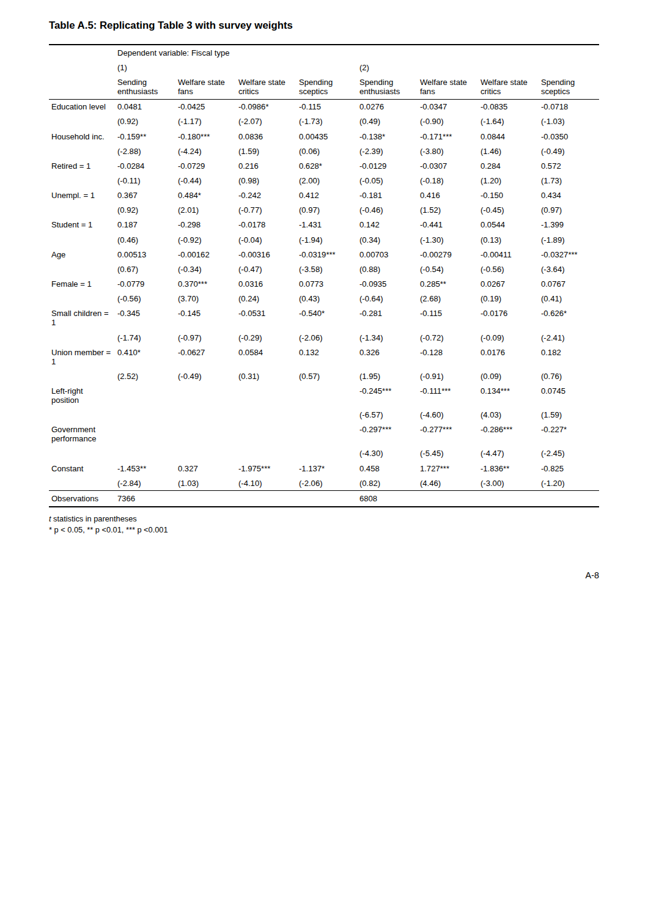Table A.5: Replicating Table 3 with survey weights
| | Dependent variable: Fiscal type |
| --- | --- |
| | (1) | (2) |
| | Sending enthusiasts | Welfare state fans | Welfare state critics | Spending sceptics | Spending enthusiasts | Welfare state fans | Welfare state critics | Spending sceptics |
| Education level | 0.0481 | -0.0425 | -0.0986* | -0.115 | 0.0276 | -0.0347 | -0.0835 | -0.0718 |
| | (0.92) | (-1.17) | (-2.07) | (-1.73) | (0.49) | (-0.90) | (-1.64) | (-1.03) |
| Household inc. | -0.159** | -0.180*** | 0.0836 | 0.00435 | -0.138* | -0.171*** | 0.0844 | -0.0350 |
| | (-2.88) | (-4.24) | (1.59) | (0.06) | (-2.39) | (-3.80) | (1.46) | (-0.49) |
| Retired = 1 | -0.0284 | -0.0729 | 0.216 | 0.628* | -0.0129 | -0.0307 | 0.284 | 0.572 |
| | (-0.11) | (-0.44) | (0.98) | (2.00) | (-0.05) | (-0.18) | (1.20) | (1.73) |
| Unempl. = 1 | 0.367 | 0.484* | -0.242 | 0.412 | -0.181 | 0.416 | -0.150 | 0.434 |
| | (0.92) | (2.01) | (-0.77) | (0.97) | (-0.46) | (1.52) | (-0.45) | (0.97) |
| Student = 1 | 0.187 | -0.298 | -0.0178 | -1.431 | 0.142 | -0.441 | 0.0544 | -1.399 |
| | (0.46) | (-0.92) | (-0.04) | (-1.94) | (0.34) | (-1.30) | (0.13) | (-1.89) |
| Age | 0.00513 | -0.00162 | -0.00316 | -0.0319*** | 0.00703 | -0.00279 | -0.00411 | -0.0327*** |
| | (0.67) | (-0.34) | (-0.47) | (-3.58) | (0.88) | (-0.54) | (-0.56) | (-3.64) |
| Female = 1 | -0.0779 | 0.370*** | 0.0316 | 0.0773 | -0.0935 | 0.285** | 0.0267 | 0.0767 |
| | (-0.56) | (3.70) | (0.24) | (0.43) | (-0.64) | (2.68) | (0.19) | (0.41) |
| Small children = 1 | -0.345 | -0.145 | -0.0531 | -0.540* | -0.281 | -0.115 | -0.0176 | -0.626* |
| | (-1.74) | (-0.97) | (-0.29) | (-2.06) | (-1.34) | (-0.72) | (-0.09) | (-2.41) |
| Union member = 1 | 0.410* | -0.0627 | 0.0584 | 0.132 | 0.326 | -0.128 | 0.0176 | 0.182 |
| | (2.52) | (-0.49) | (0.31) | (0.57) | (1.95) | (-0.91) | (0.09) | (0.76) |
| Left-right position | | | | | -0.245*** | -0.111*** | 0.134*** | 0.0745 |
| | | | | | (-6.57) | (-4.60) | (4.03) | (1.59) |
| Government performance | | | | | -0.297*** | -0.277*** | -0.286*** | -0.227* |
| | | | | | (-4.30) | (-5.45) | (-4.47) | (-2.45) |
| Constant | -1.453** | 0.327 | -1.975*** | -1.137* | 0.458 | 1.727*** | -1.836** | -0.825 |
| | (-2.84) | (1.03) | (-4.10) | (-2.06) | (0.82) | (4.46) | (-3.00) | (-1.20) |
| Observations | 7366 | 6808 |
t statistics in parentheses
* p < 0.05, ** p <0.01, *** p <0.001
A-8